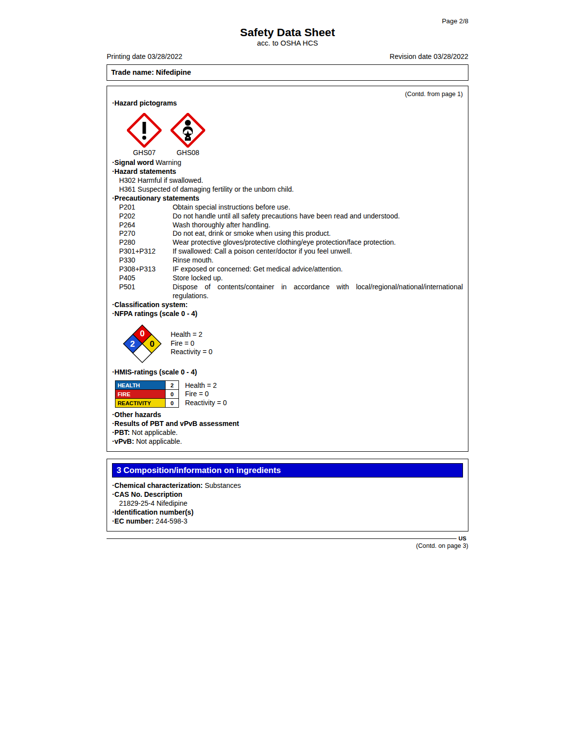Page 2/8
Safety Data Sheet
acc. to OSHA HCS
Printing date 03/28/2022 Revision date 03/28/2022
Trade name: Nifedipine
(Contd. from page 1)
Hazard pictograms
GHS07
GHS08
Signal word Warning
Hazard statements
H302 Harmful if swallowed.
H361 Suspected of damaging fertility or the unborn child.
Precautionary statements
| P201 | Obtain special instructions before use. |
| P202 | Do not handle until all safety precautions have been read and understood. |
| P264 | Wash thoroughly after handling. |
| P270 | Do not eat, drink or smoke when using this product. |
| P280 | Wear protective gloves/protective clothing/eye protection/face protection. |
| P301+P312 | If swallowed: Call a poison center/doctor if you feel unwell. |
| P330 | Rinse mouth. |
| P308+P313 | IF exposed or concerned: Get medical advice/attention. |
| P405 | Store locked up. |
| P501 | Dispose of contents/container in accordance with local/regional/national/international regulations. |
Classification system:
NFPA ratings (scale 0 - 4)
0 2 0
Health = 2
Fire = 0
Reactivity = 0
HMIS-ratings (scale 0 - 4)
| HEALTH | 2 |
| FIRE | 0 |
| REACTIVITY | 0 |
Health = 2
Fire = 0
Reactivity = 0
Other hazards
Results of PBT and vPvB assessment
PBT: Not applicable.
vPvB: Not applicable.
3 Composition/information on ingredients
Chemical characterization: Substances
CAS No. Description
21829-25-4 Nifedipine
Identification number(s)
EC number: 244-598-3
US
(Contd. on page 3)